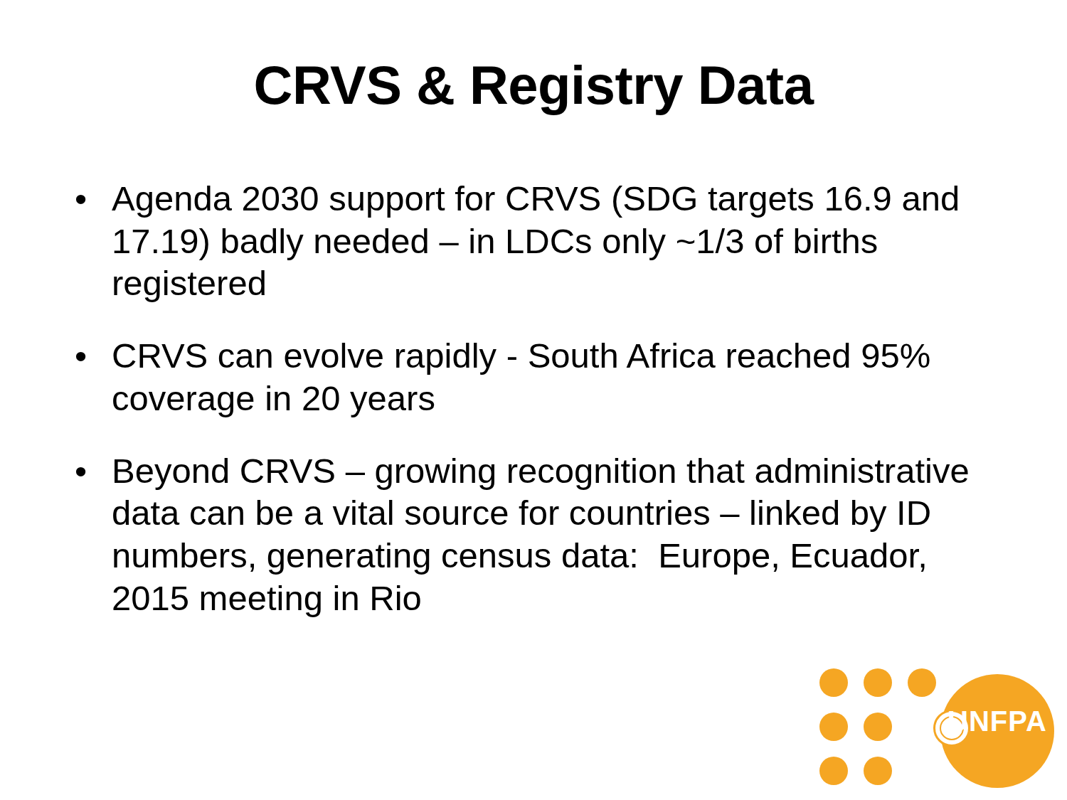CRVS & Registry Data
Agenda 2030 support for CRVS (SDG targets 16.9 and 17.19) badly needed – in LDCs only ~1/3 of births registered
CRVS can evolve rapidly - South Africa reached 95% coverage in 20 years
Beyond CRVS – growing recognition that administrative data can be a vital source for countries – linked by ID numbers, generating census data: Europe, Ecuador, 2015 meeting in Rio
UNFPA